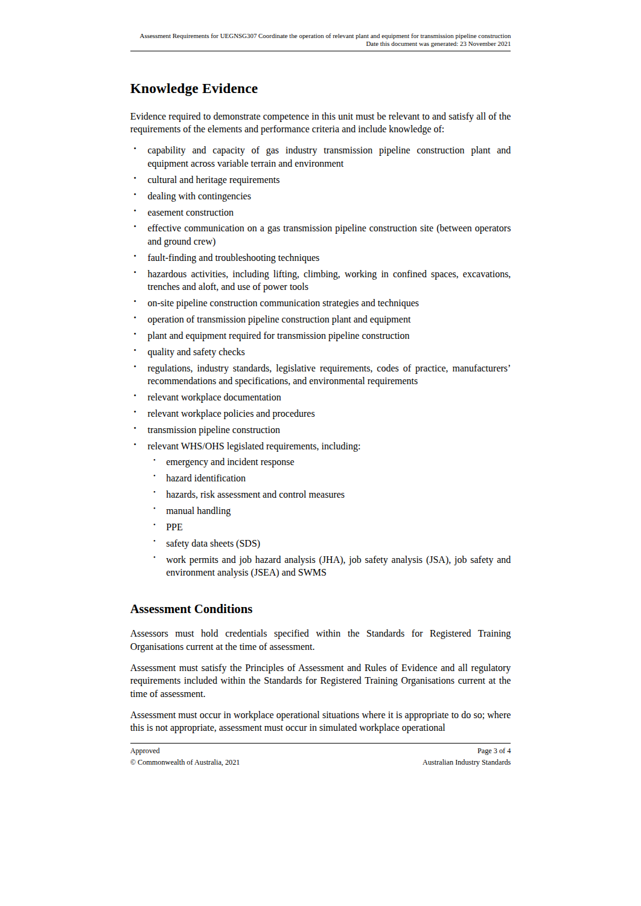Assessment Requirements for UEGNSG307 Coordinate the operation of relevant plant and equipment for transmission pipeline construction
Date this document was generated: 23 November 2021
Knowledge Evidence
Evidence required to demonstrate competence in this unit must be relevant to and satisfy all of the requirements of the elements and performance criteria and include knowledge of:
capability and capacity of gas industry transmission pipeline construction plant and equipment across variable terrain and environment
cultural and heritage requirements
dealing with contingencies
easement construction
effective communication on a gas transmission pipeline construction site (between operators and ground crew)
fault-finding and troubleshooting techniques
hazardous activities, including lifting, climbing, working in confined spaces, excavations, trenches and aloft, and use of power tools
on-site pipeline construction communication strategies and techniques
operation of transmission pipeline construction plant and equipment
plant and equipment required for transmission pipeline construction
quality and safety checks
regulations, industry standards, legislative requirements, codes of practice, manufacturers’ recommendations and specifications, and environmental requirements
relevant workplace documentation
relevant workplace policies and procedures
transmission pipeline construction
relevant WHS/OHS legislated requirements, including:
emergency and incident response
hazard identification
hazards, risk assessment and control measures
manual handling
PPE
safety data sheets (SDS)
work permits and job hazard analysis (JHA), job safety analysis (JSA), job safety and environment analysis (JSEA) and SWMS
Assessment Conditions
Assessors must hold credentials specified within the Standards for Registered Training Organisations current at the time of assessment.
Assessment must satisfy the Principles of Assessment and Rules of Evidence and all regulatory requirements included within the Standards for Registered Training Organisations current at the time of assessment.
Assessment must occur in workplace operational situations where it is appropriate to do so; where this is not appropriate, assessment must occur in simulated workplace operational
Approved Page 3 of 4
© Commonwealth of Australia, 2021 Australian Industry Standards